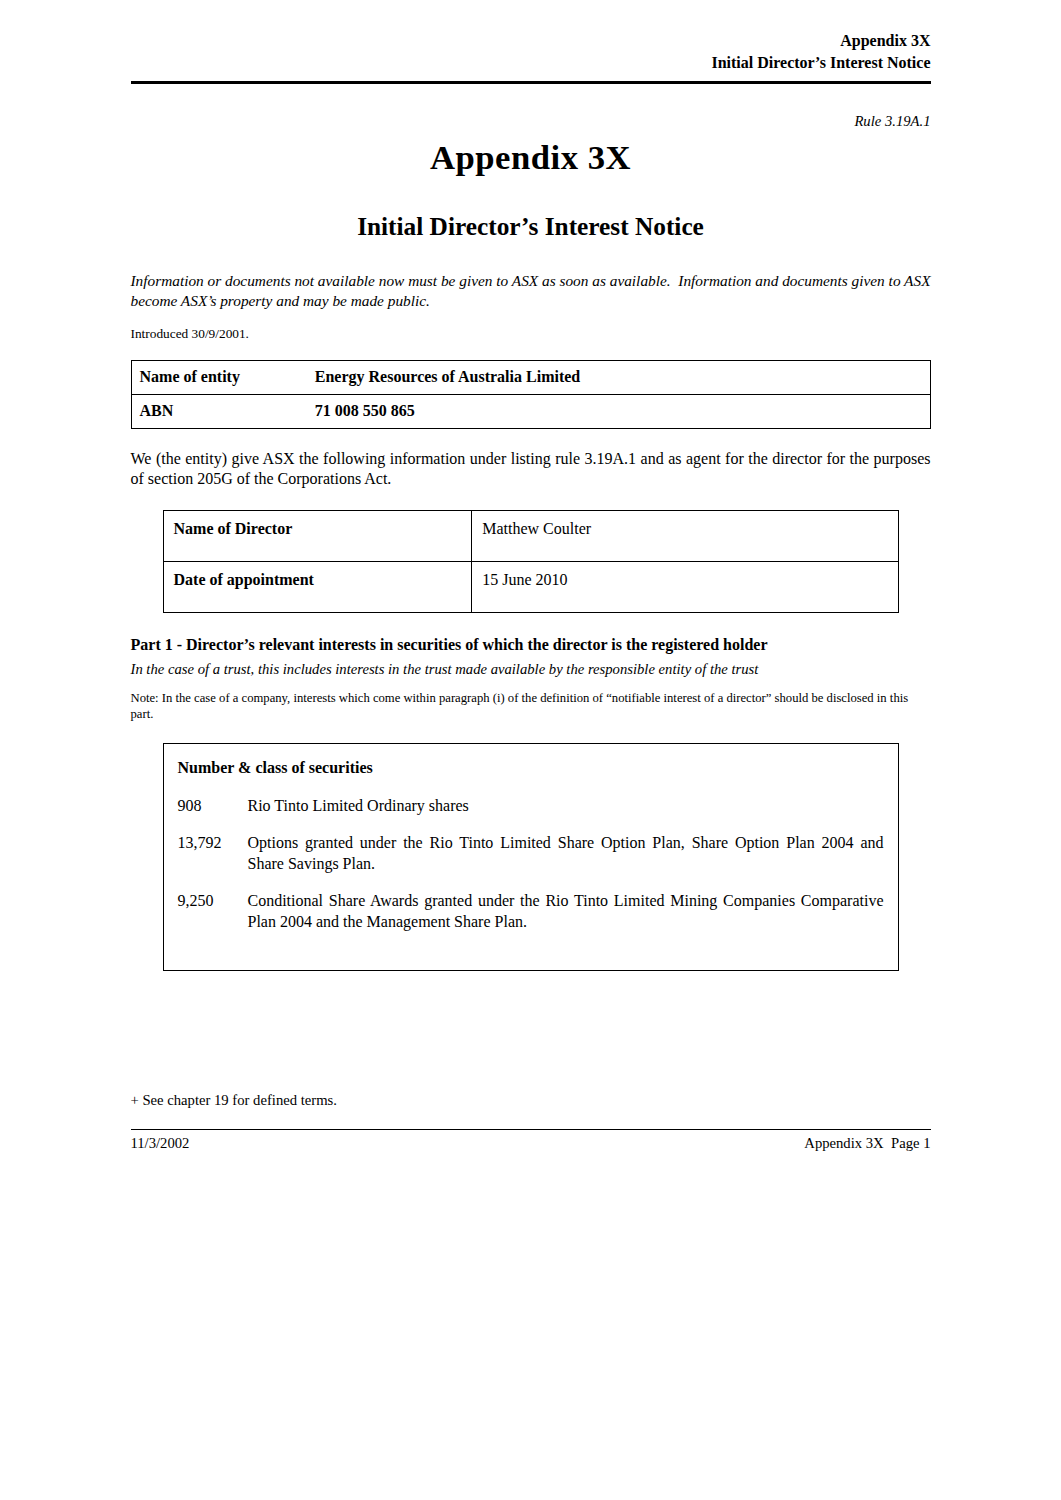Appendix 3X
Initial Director’s Interest Notice
Rule 3.19A.1
Appendix 3X
Initial Director’s Interest Notice
Information or documents not available now must be given to ASX as soon as available. Information and documents given to ASX become ASX’s property and may be made public.
Introduced 30/9/2001.
| Name of entity | Energy Resources of Australia Limited |
| ABN | 71 008 550 865 |
We (the entity) give ASX the following information under listing rule 3.19A.1 and as agent for the director for the purposes of section 205G of the Corporations Act.
| Name of Director | Matthew Coulter |
| Date of appointment | 15 June 2010 |
Part 1 - Director’s relevant interests in securities of which the director is the registered holder
In the case of a trust, this includes interests in the trust made available by the responsible entity of the trust
Note: In the case of a company, interests which come within paragraph (i) of the definition of “notifiable interest of a director” should be disclosed in this part.
| Number & class of securities 908 Rio Tinto Limited Ordinary shares 13,792 Options granted under the Rio Tinto Limited Share Option Plan, Share Option Plan 2004 and Share Savings Plan. 9,250 Conditional Share Awards granted under the Rio Tinto Limited Mining Companies Comparative Plan 2004 and the Management Share Plan. |
+ See chapter 19 for defined terms.
11/3/2002 Appendix 3X Page 1